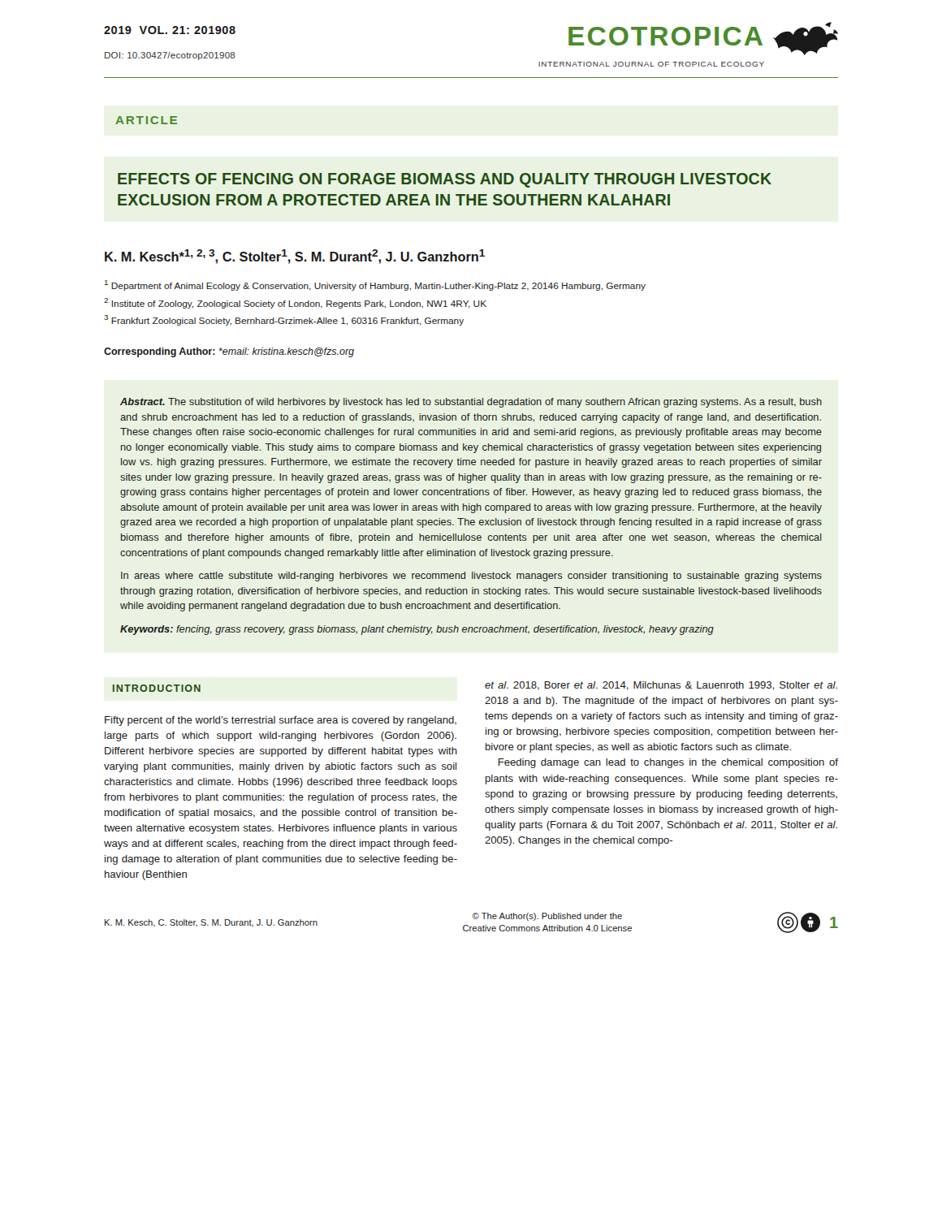2019 VOL. 21: 201908
DOI: 10.30427/ecotrop201908
ECOTROPICA
International Journal of Tropical Ecology
ARTICLE
Effects of fencing on forage biomass and quality through live­stock exclusion from a protected area in the southern Kalahari
K. M. Kesch*1, 2, 3, C. Stolter1, S. M. Durant2, J. U. Ganzhorn1
1 Department of Animal Ecology & Conservation, University of Hamburg, Martin-Luther-King-Platz 2, 20146 Hamburg, Germany
2 Institute of Zoology, Zoological Society of London, Regents Park, London, NW1 4RY, UK
3 Frankfurt Zoological Society, Bernhard-Grzimek-Allee 1, 60316 Frankfurt, Germany
Corresponding Author: *email: kristina.kesch@fzs.org
Abstract. The substitution of wild herbivores by livestock has led to substantial degradation of many southern African grazing systems. As a result, bush and shrub encroachment has led to a reduction of grasslands, invasion of thorn shrubs, reduced carrying capacity of range land, and desertification. These changes often raise socio-economic challenges for rural communities in arid and semi-arid regions, as previously profitable areas may become no longer economically viable. This study aims to compare biomass and key chemical characteristics of grassy vegetation between sites experiencing low vs. high grazing pressures. Furthermore, we estimate the recovery time needed for pasture in heavily grazed areas to reach properties of similar sites under low grazing pressure. In heavily grazed areas, grass was of higher quality than in areas with low grazing pressure, as the remaining or re-growing grass contains higher percentages of protein and lower concentrations of fiber. However, as heavy grazing led to reduced grass biomass, the absolute amount of protein available per unit area was lower in areas with high compared to areas with low grazing pressure. Furthermore, at the heavily grazed area we recorded a high proportion of unpalatable plant species. The exclusion of livestock through fencing resulted in a rapid increase of grass biomass and therefore higher amounts of fibre, protein and hemicellulose contents per unit area after one wet season, whereas the chemical concentrations of plant compounds changed remarkably little after elimination of livestock grazing pressure.
In areas where cattle substitute wild-ranging herbivores we recommend livestock managers consider transitioning to sustainable grazing systems through grazing rotation, diversification of herbivore species, and reduction in stocking rates. This would secure sustainable livestock-based livelihoods while avoiding permanent rangeland degradation due to bush encroachment and desertification.
Keywords: fencing, grass recovery, grass biomass, plant chemistry, bush encroachment, desertification, livestock, heavy grazing
INTRODUCTION
Fifty percent of the world’s terrestrial surface area is covered by rangeland, large parts of which support wild-ranging herbivores (Gordon 2006). Different herbivore species are supported by different habitat types with varying plant communities, mainly driven by abiotic factors such as soil characteristics and climate. Hobbs (1996) described three feedback loops from herbivores to plant communities: the regulation of process rates, the modification of spatial mosaics, and the possible control of transition between alternative ecosystem states. Herbivores influence plants in various ways and at different scales, reaching from the direct impact through feeding damage to alteration of plant communities due to selective feeding behaviour (Benthien
et al. 2018, Borer et al. 2014, Milchunas & Lauenroth 1993, Stolter et al. 2018 a and b). The magnitude of the impact of herbivores on plant systems depends on a variety of factors such as intensity and timing of grazing or browsing, herbivore species composition, competition between herbivore or plant species, as well as abiotic factors such as climate.
Feeding damage can lead to changes in the chemical composition of plants with wide-reaching consequences. While some plant species respond to grazing or browsing pressure by producing feeding deterrents, others simply compensate losses in biomass by increased growth of high-quality parts (Fornara & du Toit 2007, Schönbach et al. 2011, Stolter et al. 2005). Changes in the chemical compo-
K. M. Kesch, C. Stolter, S. M. Durant, J. U. Ganzhorn
© The Author(s). Published under the
Creative Commons Attribution 4.0 License
1